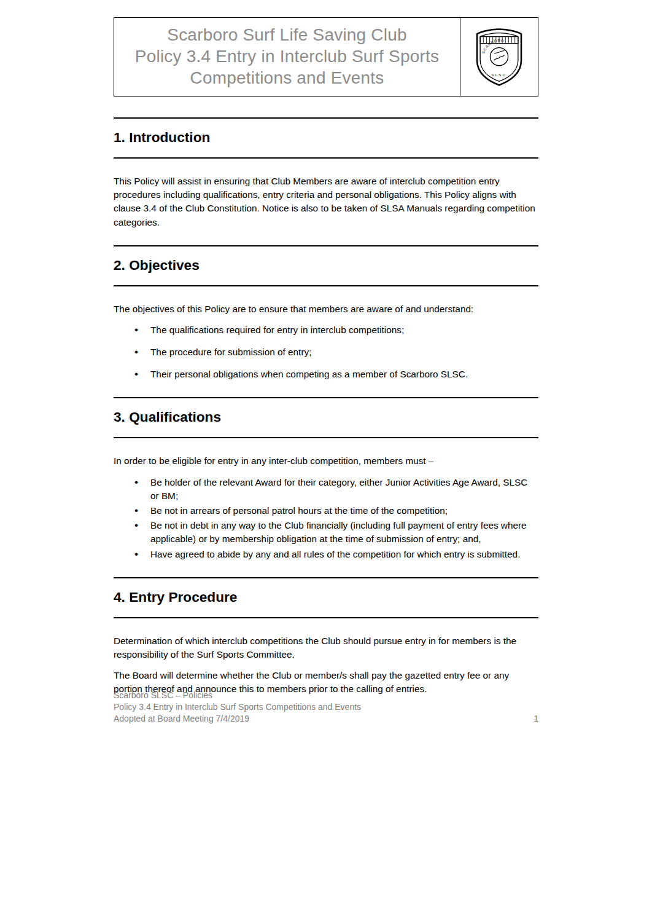Scarboro Surf Life Saving Club
Policy 3.4 Entry in Interclub Surf Sports
Competitions and Events
SCARBORO S.L.S.C.
1. Introduction
This Policy will assist in ensuring that Club Members are aware of interclub competition entry procedures including qualifications, entry criteria and personal obligations. This Policy aligns with clause 3.4 of the Club Constitution. Notice is also to be taken of SLSA Manuals regarding competition categories.
2. Objectives
The objectives of this Policy are to ensure that members are aware of and understand:
The qualifications required for entry in interclub competitions;
The procedure for submission of entry;
Their personal obligations when competing as a member of Scarboro SLSC.
3. Qualifications
In order to be eligible for entry in any inter-club competition, members must –
Be holder of the relevant Award for their category, either Junior Activities Age Award, SLSC or BM;
Be not in arrears of personal patrol hours at the time of the competition;
Be not in debt in any way to the Club financially (including full payment of entry fees where applicable) or by membership obligation at the time of submission of entry; and,
Have agreed to abide by any and all rules of the competition for which entry is submitted.
4. Entry Procedure
Determination of which interclub competitions the Club should pursue entry in for members is the responsibility of the Surf Sports Committee.
The Board will determine whether the Club or member/s shall pay the gazetted entry fee or any portion thereof and announce this to members prior to the calling of entries.
Scarboro SLSC – Policies
Policy 3.4 Entry in Interclub Surf Sports Competitions and Events
Adopted at Board Meeting 7/4/2019
1